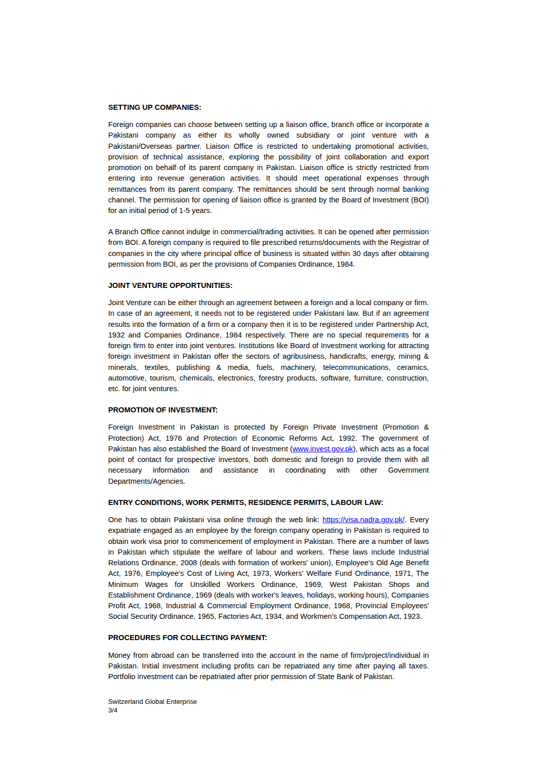Setting up companies:
Foreign companies can choose between setting up a liaison office, branch office or incorporate a Pakistani company as either its wholly owned subsidiary or joint venture with a Pakistani/Overseas partner. Liaison Office is restricted to undertaking promotional activities, provision of technical assistance, exploring the possibility of joint collaboration and export promotion on behalf of its parent company in Pakistan. Liaison office is strictly restricted from entering into revenue generation activities. It should meet operational expenses through remittances from its parent company. The remittances should be sent through normal banking channel. The permission for opening of liaison office is granted by the Board of Investment (BOI) for an initial period of 1-5 years.
A Branch Office cannot indulge in commercial/trading activities. It can be opened after permission from BOI. A foreign company is required to file prescribed returns/documents with the Registrar of companies in the city where principal office of business is situated within 30 days after obtaining permission from BOI, as per the provisions of Companies Ordinance, 1984.
Joint venture opportunities:
Joint Venture can be either through an agreement between a foreign and a local company or firm. In case of an agreement, it needs not to be registered under Pakistani law. But if an agreement results into the formation of a firm or a company then it is to be registered under Partnership Act, 1932 and Companies Ordinance, 1984 respectively. There are no special requirements for a foreign firm to enter into joint ventures. Institutions like Board of Investment working for attracting foreign investment in Pakistan offer the sectors of agribusiness, handicrafts, energy, mining & minerals, textiles, publishing & media, fuels, machinery, telecommunications, ceramics, automotive, tourism, chemicals, electronics, forestry products, software, furniture, construction, etc. for joint ventures.
Promotion of investment:
Foreign Investment in Pakistan is protected by Foreign Private Investment (Promotion & Protection) Act, 1976 and Protection of Economic Reforms Act, 1992. The government of Pakistan has also established the Board of Investment (www.invest.gov.pk), which acts as a focal point of contact for prospective investors, both domestic and foreign to provide them with all necessary information and assistance in coordinating with other Government Departments/Agencies.
Entry conditions, work permits, residence permits, labour law:
One has to obtain Pakistani visa online through the web link: https://visa.nadra.gov.pk/. Every expatriate engaged as an employee by the foreign company operating in Pakistan is required to obtain work visa prior to commencement of employment in Pakistan. There are a number of laws in Pakistan which stipulate the welfare of labour and workers. These laws include Industrial Relations Ordinance, 2008 (deals with formation of workers' union), Employee's Old Age Benefit Act, 1976, Employee's Cost of Living Act, 1973, Workers' Welfare Fund Ordinance, 1971, The Minimum Wages for Unskilled Workers Ordinance, 1969, West Pakistan Shops and Establishment Ordinance, 1969 (deals with worker's leaves, holidays, working hours), Companies Profit Act, 1968, Industrial & Commercial Employment Ordinance, 1968, Provincial Employees' Social Security Ordinance, 1965, Factories Act, 1934, and Workmen's Compensation Act, 1923.
Procedures for collecting payment:
Money from abroad can be transferred into the account in the name of firm/project/individual in Pakistan. Initial investment including profits can be repatriated any time after paying all taxes. Portfolio investment can be repatriated after prior permission of State Bank of Pakistan.
Switzerland Global Enterprise
3/4